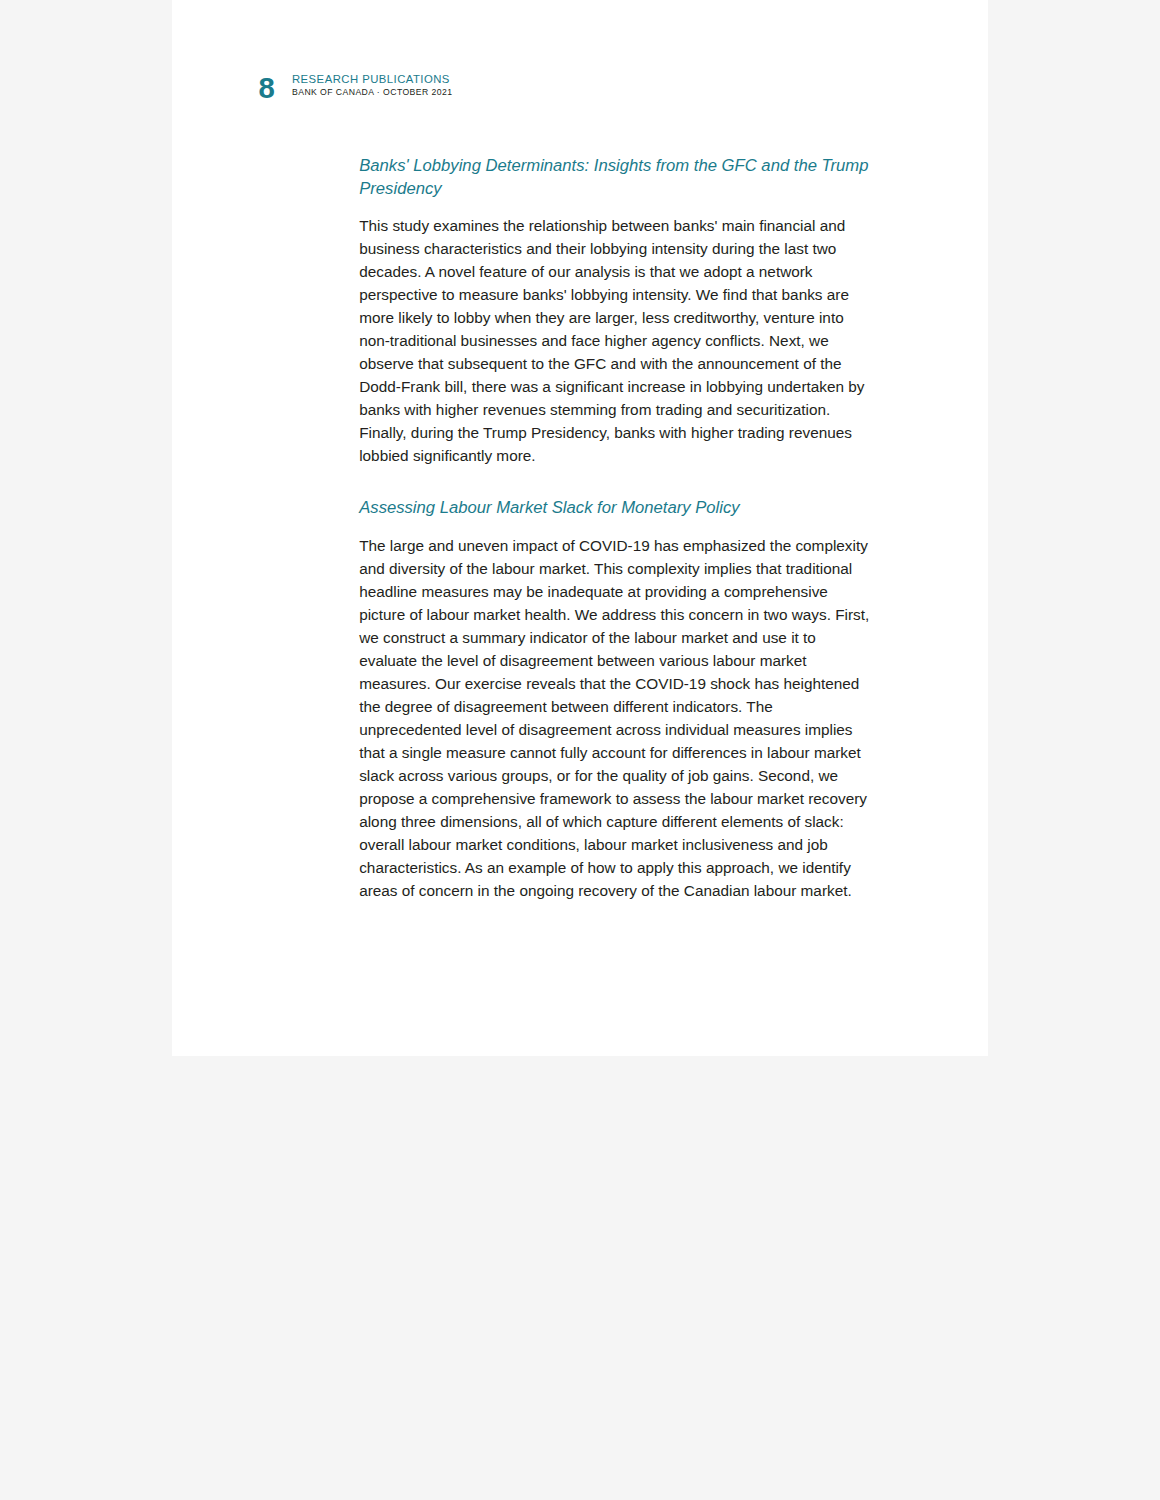8
Research Publications
Bank of Canada · October 2021
Banks' Lobbying Determinants: Insights from the GFC and the Trump Presidency
This study examines the relationship between banks' main financial and business characteristics and their lobbying intensity during the last two decades. A novel feature of our analysis is that we adopt a network perspective to measure banks' lobbying intensity. We find that banks are more likely to lobby when they are larger, less creditworthy, venture into non-traditional businesses and face higher agency conflicts. Next, we observe that subsequent to the GFC and with the announcement of the Dodd-Frank bill, there was a significant increase in lobbying undertaken by banks with higher revenues stemming from trading and securitization. Finally, during the Trump Presidency, banks with higher trading revenues lobbied significantly more.
Assessing Labour Market Slack for Monetary Policy
The large and uneven impact of COVID-19 has emphasized the complexity and diversity of the labour market. This complexity implies that traditional headline measures may be inadequate at providing a comprehensive picture of labour market health. We address this concern in two ways. First, we construct a summary indicator of the labour market and use it to evaluate the level of disagreement between various labour market measures. Our exercise reveals that the COVID-19 shock has heightened the degree of disagreement between different indicators. The unprecedented level of disagreement across individual measures implies that a single measure cannot fully account for differences in labour market slack across various groups, or for the quality of job gains. Second, we propose a comprehensive framework to assess the labour market recovery along three dimensions, all of which capture different elements of slack: overall labour market conditions, labour market inclusiveness and job characteristics. As an example of how to apply this approach, we identify areas of concern in the ongoing recovery of the Canadian labour market.